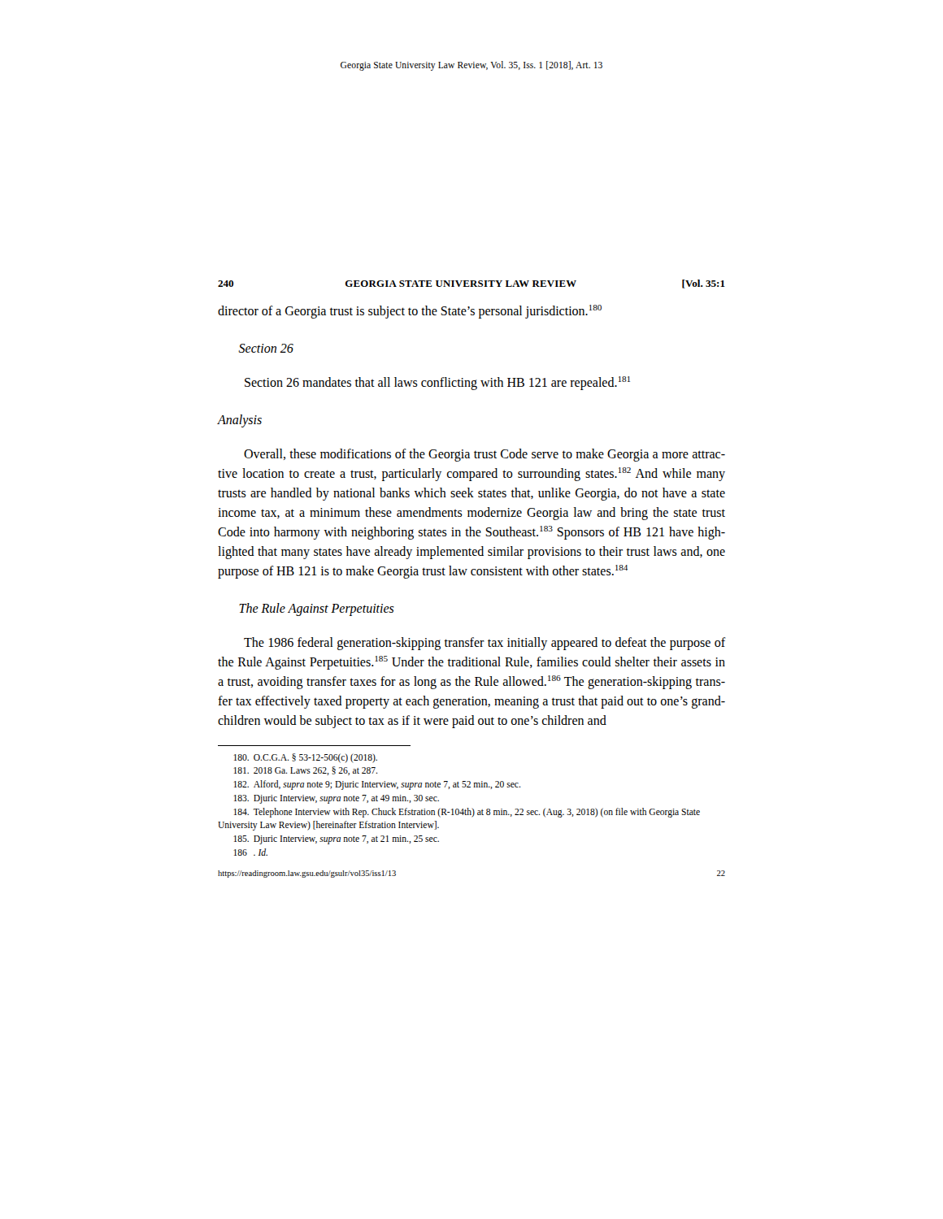Georgia State University Law Review, Vol. 35, Iss. 1 [2018], Art. 13
240 Georgia State University Law Review [Vol. 35:1
director of a Georgia trust is subject to the State’s personal jurisdiction.180
Section 26
Section 26 mandates that all laws conflicting with HB 121 are repealed.181
Analysis
Overall, these modifications of the Georgia trust Code serve to make Georgia a more attractive location to create a trust, particularly compared to surrounding states.182 And while many trusts are handled by national banks which seek states that, unlike Georgia, do not have a state income tax, at a minimum these amendments modernize Georgia law and bring the state trust Code into harmony with neighboring states in the Southeast.183 Sponsors of HB 121 have highlighted that many states have already implemented similar provisions to their trust laws and, one purpose of HB 121 is to make Georgia trust law consistent with other states.184
The Rule Against Perpetuities
The 1986 federal generation-skipping transfer tax initially appeared to defeat the purpose of the Rule Against Perpetuities.185 Under the traditional Rule, families could shelter their assets in a trust, avoiding transfer taxes for as long as the Rule allowed.186 The generation-skipping transfer tax effectively taxed property at each generation, meaning a trust that paid out to one’s grandchildren would be subject to tax as if it were paid out to one’s children and
180. O.C.G.A. § 53-12-506(c) (2018).
181. 2018 Ga. Laws 262, § 26, at 287.
182. Alford, supra note 9; Djuric Interview, supra note 7, at 52 min., 20 sec.
183. Djuric Interview, supra note 7, at 49 min., 30 sec.
184. Telephone Interview with Rep. Chuck Efstration (R-104th) at 8 min., 22 sec. (Aug. 3, 2018) (on file with Georgia State University Law Review) [hereinafter Efstration Interview].
185. Djuric Interview, supra note 7, at 21 min., 25 sec.
186. Id.
https://readingroom.law.gsu.edu/gsulr/vol35/iss1/13 22